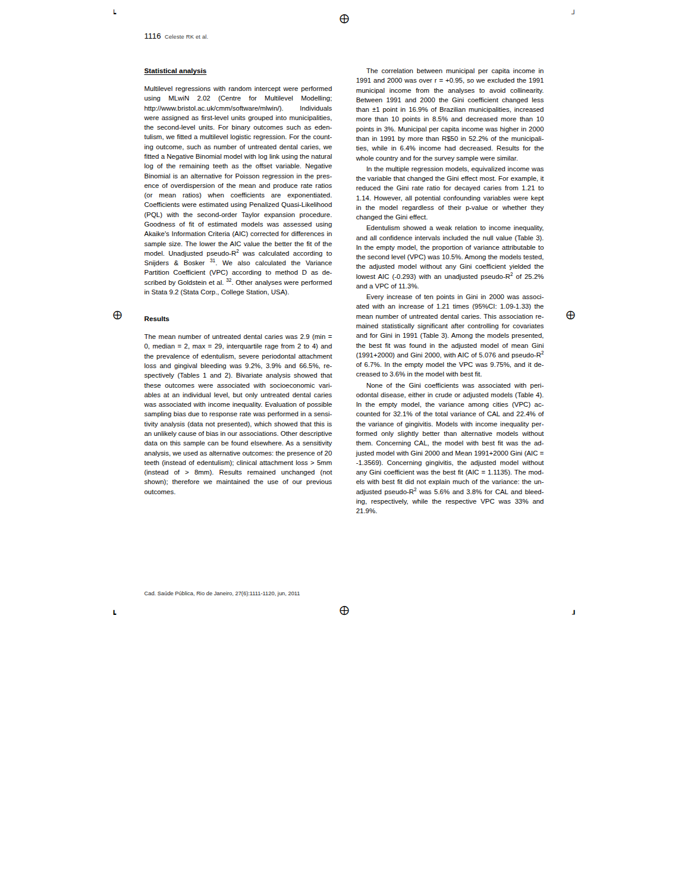┕ ┘ ┗ ┚ ⨁ ⨁ ⨁ ⨁
1116 Celeste RK et al.
Statistical analysis
Multilevel regressions with random intercept were performed using MLwiN 2.02 (Centre for Multilevel Modelling; http://www.bristol.ac.uk/cmm/software/mlwin/). Individuals were assigned as first-level units grouped into municipalities, the second-level units. For binary outcomes such as edentulism, we fitted a multilevel logistic regression. For the counting outcome, such as number of untreated dental caries, we fitted a Negative Binomial model with log link using the natural log of the remaining teeth as the offset variable. Negative Binomial is an alternative for Poisson regression in the presence of overdispersion of the mean and produce rate ratios (or mean ratios) when coefficients are exponentiated. Coefficients were estimated using Penalized Quasi-Likelihood (PQL) with the second-order Taylor expansion procedure. Goodness of fit of estimated models was assessed using Akaike's Information Criteria (AIC) corrected for differences in sample size. The lower the AIC value the better the fit of the model. Unadjusted pseudo-R2 was calculated according to Snijders & Bosker 31. We also calculated the Variance Partition Coefficient (VPC) according to method D as described by Goldstein et al. 32. Other analyses were performed in Stata 9.2 (Stata Corp., College Station, USA).
Results
The mean number of untreated dental caries was 2.9 (min = 0, median = 2, max = 29, interquartile rage from 2 to 4) and the prevalence of edentulism, severe periodontal attachment loss and gingival bleeding was 9.2%, 3.9% and 66.5%, respectively (Tables 1 and 2). Bivariate analysis showed that these outcomes were associated with socioeconomic variables at an individual level, but only untreated dental caries was associated with income inequality. Evaluation of possible sampling bias due to response rate was performed in a sensitivity analysis (data not presented), which showed that this is an unlikely cause of bias in our associations. Other descriptive data on this sample can be found elsewhere. As a sensitivity analysis, we used as alternative outcomes: the presence of 20 teeth (instead of edentulism); clinical attachment loss > 5mm (instead of > 8mm). Results remained unchanged (not shown); therefore we maintained the use of our previous outcomes.
The correlation between municipal per capita income in 1991 and 2000 was over r = +0.95, so we excluded the 1991 municipal income from the analyses to avoid collinearity. Between 1991 and 2000 the Gini coefficient changed less than ±1 point in 16.9% of Brazilian municipalities, increased more than 10 points in 8.5% and decreased more than 10 points in 3%. Municipal per capita income was higher in 2000 than in 1991 by more than R$50 in 52.2% of the municipalities, while in 6.4% income had decreased. Results for the whole country and for the survey sample were similar.
In the multiple regression models, equivalized income was the variable that changed the Gini effect most. For example, it reduced the Gini rate ratio for decayed caries from 1.21 to 1.14. However, all potential confounding variables were kept in the model regardless of their p-value or whether they changed the Gini effect.
Edentulism showed a weak relation to income inequality, and all confidence intervals included the null value (Table 3). In the empty model, the proportion of variance attributable to the second level (VPC) was 10.5%. Among the models tested, the adjusted model without any Gini coefficient yielded the lowest AIC (-0.293) with an unadjusted pseudo-R2 of 25.2% and a VPC of 11.3%.
Every increase of ten points in Gini in 2000 was associated with an increase of 1.21 times (95%CI: 1.09-1.33) the mean number of untreated dental caries. This association remained statistically significant after controlling for covariates and for Gini in 1991 (Table 3). Among the models presented, the best fit was found in the adjusted model of mean Gini (1991+2000) and Gini 2000, with AIC of 5.076 and pseudo-R2 of 6.7%. In the empty model the VPC was 9.75%, and it decreased to 3.6% in the model with best fit.
None of the Gini coefficients was associated with periodontal disease, either in crude or adjusted models (Table 4). In the empty model, the variance among cities (VPC) accounted for 32.1% of the total variance of CAL and 22.4% of the variance of gingivitis. Models with income inequality performed only slightly better than alternative models without them. Concerning CAL, the model with best fit was the adjusted model with Gini 2000 and Mean 1991+2000 Gini (AIC = -1.3569). Concerning gingivitis, the adjusted model without any Gini coefficient was the best fit (AIC = 1.1135). The models with best fit did not explain much of the variance: the unadjusted pseudo-R2 was 5.6% and 3.8% for CAL and bleeding, respectively, while the respective VPC was 33% and 21.9%.
Cad. Saúde Pública, Rio de Janeiro, 27(6):1111-1120, jun, 2011